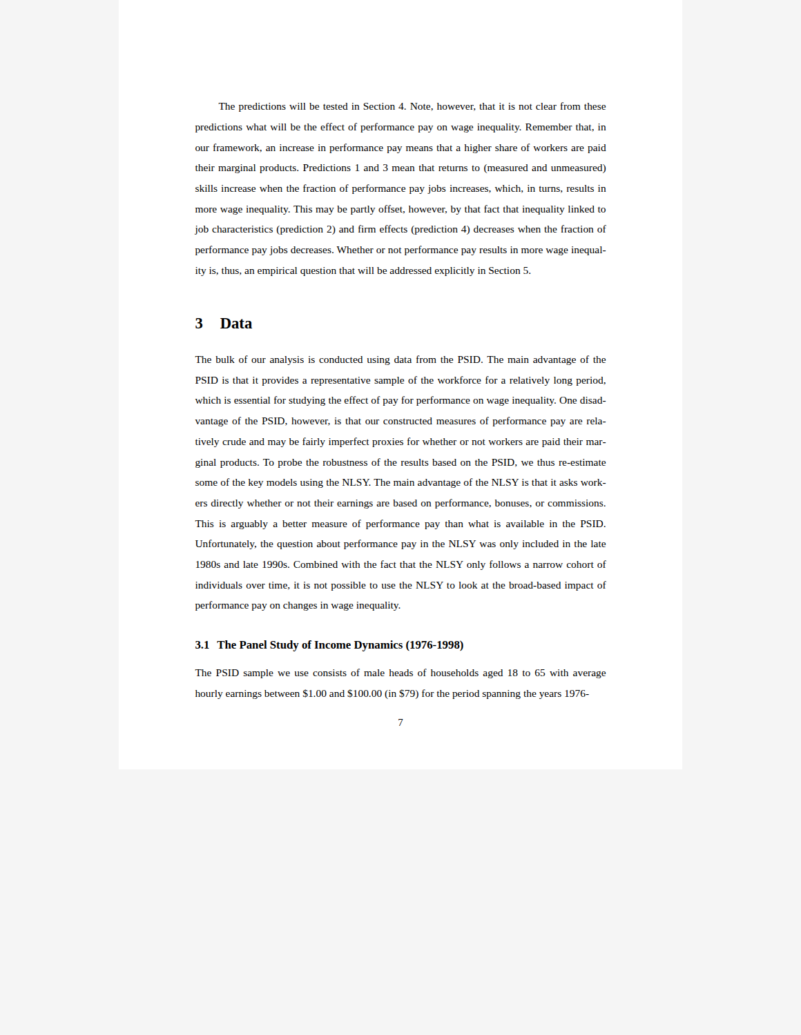The predictions will be tested in Section 4. Note, however, that it is not clear from these predictions what will be the effect of performance pay on wage inequality. Remember that, in our framework, an increase in performance pay means that a higher share of workers are paid their marginal products. Predictions 1 and 3 mean that returns to (measured and unmeasured) skills increase when the fraction of performance pay jobs increases, which, in turns, results in more wage inequality. This may be partly offset, however, by that fact that inequality linked to job characteristics (prediction 2) and firm effects (prediction 4) decreases when the fraction of performance pay jobs decreases. Whether or not performance pay results in more wage inequality is, thus, an empirical question that will be addressed explicitly in Section 5.
3 Data
The bulk of our analysis is conducted using data from the PSID. The main advantage of the PSID is that it provides a representative sample of the workforce for a relatively long period, which is essential for studying the effect of pay for performance on wage inequality. One disadvantage of the PSID, however, is that our constructed measures of performance pay are relatively crude and may be fairly imperfect proxies for whether or not workers are paid their marginal products. To probe the robustness of the results based on the PSID, we thus re-estimate some of the key models using the NLSY. The main advantage of the NLSY is that it asks workers directly whether or not their earnings are based on performance, bonuses, or commissions. This is arguably a better measure of performance pay than what is available in the PSID. Unfortunately, the question about performance pay in the NLSY was only included in the late 1980s and late 1990s. Combined with the fact that the NLSY only follows a narrow cohort of individuals over time, it is not possible to use the NLSY to look at the broad-based impact of performance pay on changes in wage inequality.
3.1 The Panel Study of Income Dynamics (1976-1998)
The PSID sample we use consists of male heads of households aged 18 to 65 with average hourly earnings between $1.00 and $100.00 (in $79) for the period spanning the years 1976-
7